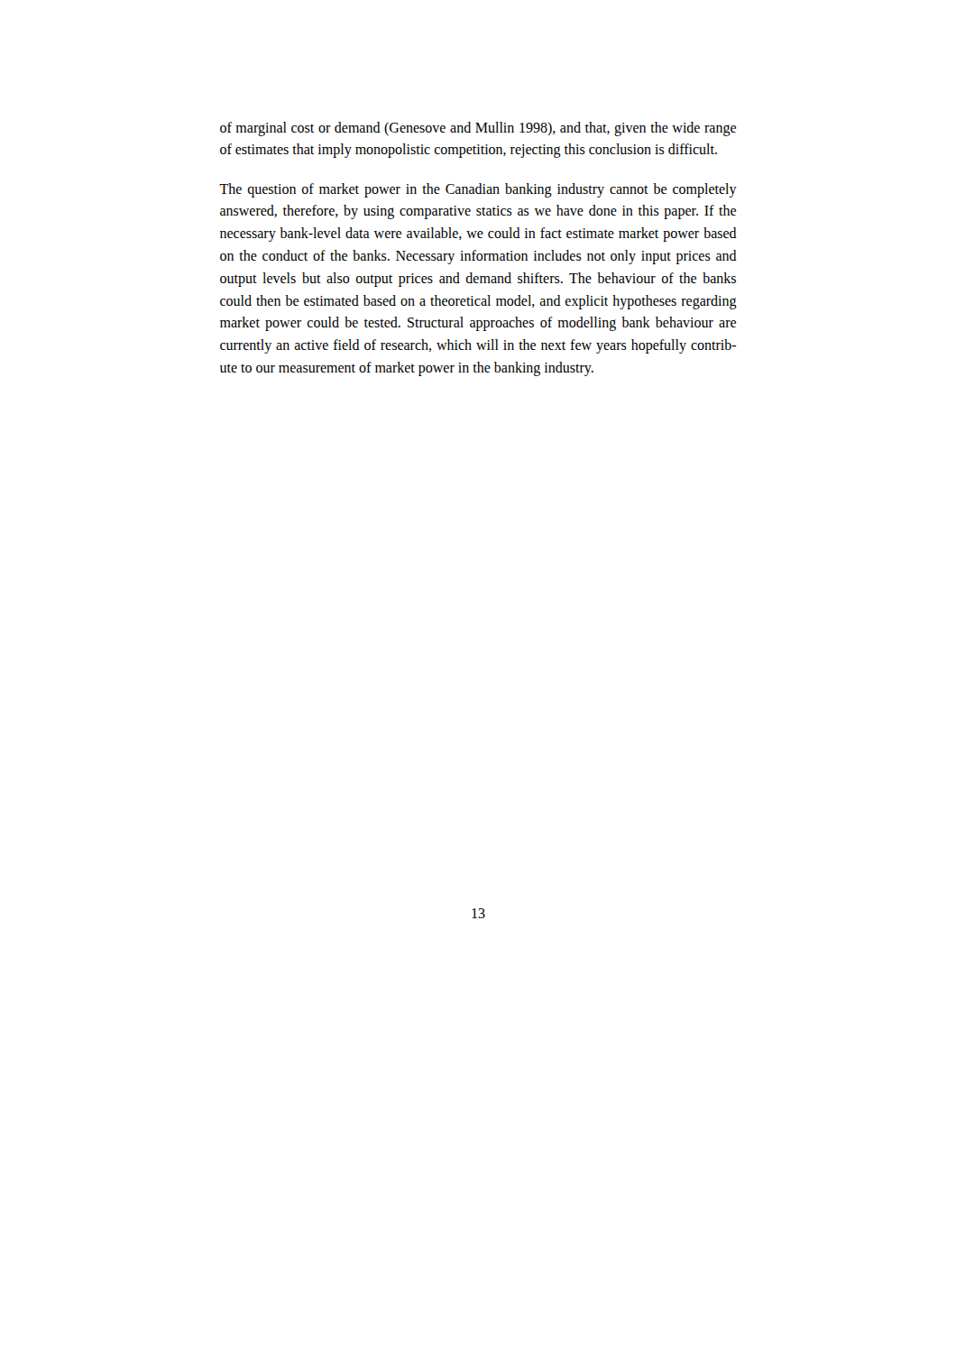of marginal cost or demand (Genesove and Mullin 1998), and that, given the wide range of estimates that imply monopolistic competition, rejecting this conclusion is difficult.
The question of market power in the Canadian banking industry cannot be completely answered, therefore, by using comparative statics as we have done in this paper. If the necessary bank-level data were available, we could in fact estimate market power based on the conduct of the banks. Necessary information includes not only input prices and output levels but also output prices and demand shifters. The behaviour of the banks could then be estimated based on a theoretical model, and explicit hypotheses regarding market power could be tested. Structural approaches of modelling bank behaviour are currently an active field of research, which will in the next few years hopefully contribute to our measurement of market power in the banking industry.
13